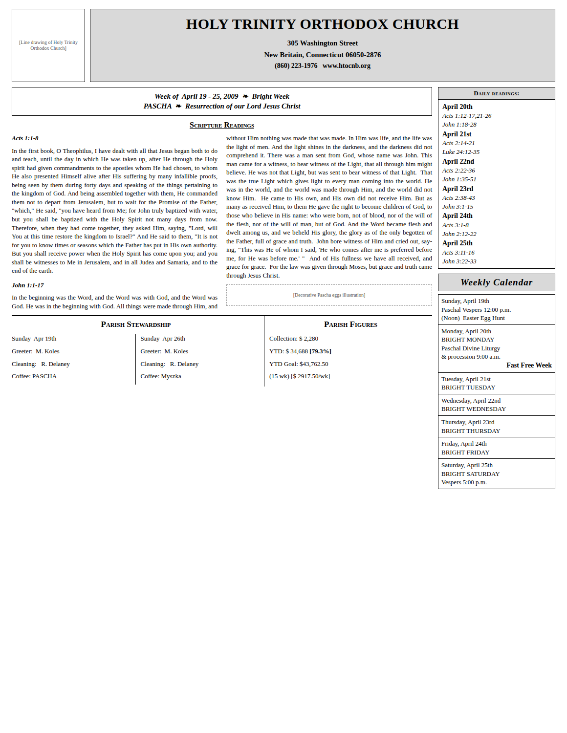[Line drawing of Holy Trinity Orthodox Church]
HOLY TRINITY ORTHODOX CHURCH
305 Washington Street
New Britain, Connecticut 06050-2876
(860) 223-1976 www.htocnb.org
Week of April 19 - 25, 2009 ❧ Bright Week
PASCHA ❧ Resurrection of our Lord Jesus Christ
Scripture Readings
Acts 1:1-8
In the first book, O Theophilus, I have dealt with all that Jesus began both to do and teach, until the day in which He was taken up, after He through the Holy spirit had given commandments to the apostles whom He had chosen, to whom He also presented Himself alive after His suffering by many infallible proofs, being seen by them during forty days and speaking of the things pertaining to the kingdom of God. And being assembled together with them, He commanded them not to depart from Jerusalem, but to wait for the Promise of the Father, "which," He said, "you have heard from Me; for John truly baptized with water, but you shall be baptized with the Holy Spirit not many days from now. Therefore, when they had come together, they asked Him, saying, "Lord, will You at this time restore the kingdom to Israel?" And He said to them, "It is not for you to know times or seasons which the Father has put in His own authority. But you shall receive power when the Holy Spirit has come upon you; and you shall be witnesses to Me in Jerusalem, and in all Judea and Samaria, and to the end of the earth.
John 1:1-17
In the beginning was the Word, and the Word was with God, and the Word was God. He was in the beginning with God. All things were made through Him, and without Him nothing was made that was made. In Him was life, and the life was the light of men. And the light shines in the darkness, and the darkness did not comprehend it. There was a man sent from God, whose name was John. This man came for a witness, to bear witness of the Light, that all through him might believe. He was not that Light, but was sent to bear witness of that Light. That was the true Light which gives light to every man coming into the world. He was in the world, and the world was made through Him, and the world did not know Him. He came to His own, and His own did not receive Him. But as many as received Him, to them He gave the right to become children of God, to those who believe in His name: who were born, not of blood, nor of the will of the flesh, nor of the will of man, but of God. And the Word became flesh and dwelt among us, and we beheld His glory, the glory as of the only begotten of the Father, full of grace and truth. John bore witness of Him and cried out, saying, "This was He of whom I said, 'He who comes after me is preferred before me, for He was before me.' " And of His fullness we have all received, and grace for grace. For the law was given through Moses, but grace and truth came through Jesus Christ.
[Decorative Pascha eggs illustration]
Parish Stewardship
Sunday Apr 19th
Greeter: M. Koles
Cleaning: R. Delaney
Coffee: PASCHA
Sunday Apr 26th
Greeter: M. Koles
Cleaning: R. Delaney
Coffee: Myszka
Parish Figures
Collection: $ 2,280
YTD: $ 34,688 [79.3%]
YTD Goal: $43,762.50
(15 wk) [$ 2917.50/wk]
Daily readings:
April 20th
Acts 1:12-17,21-26
John 1:18-28
April 21st
Acts 2:14-21
Luke 24:12-35
April 22nd
Acts 2:22-36
John 1:35-51
April 23rd
Acts 2:38-43
John 3:1-15
April 24th
Acts 3:1-8
John 2:12-22
April 25th
Acts 3:11-16
John 3:22-33
Weekly Calendar
| Sunday, April 19th Paschal Vespers 12:00 p.m. (Noon) Easter Egg Hunt |
| Monday, April 20th BRIGHT MONDAY Paschal Divine Liturgy & procession 9:00 a.m. Fast Free Week |
| Tuesday, April 21st BRIGHT TUESDAY |
| Wednesday, April 22nd BRIGHT WEDNESDAY |
| Thursday, April 23rd BRIGHT THURSDAY |
| Friday, April 24th BRIGHT FRIDAY |
| Saturday, April 25th BRIGHT SATURDAY Vespers 5:00 p.m. |